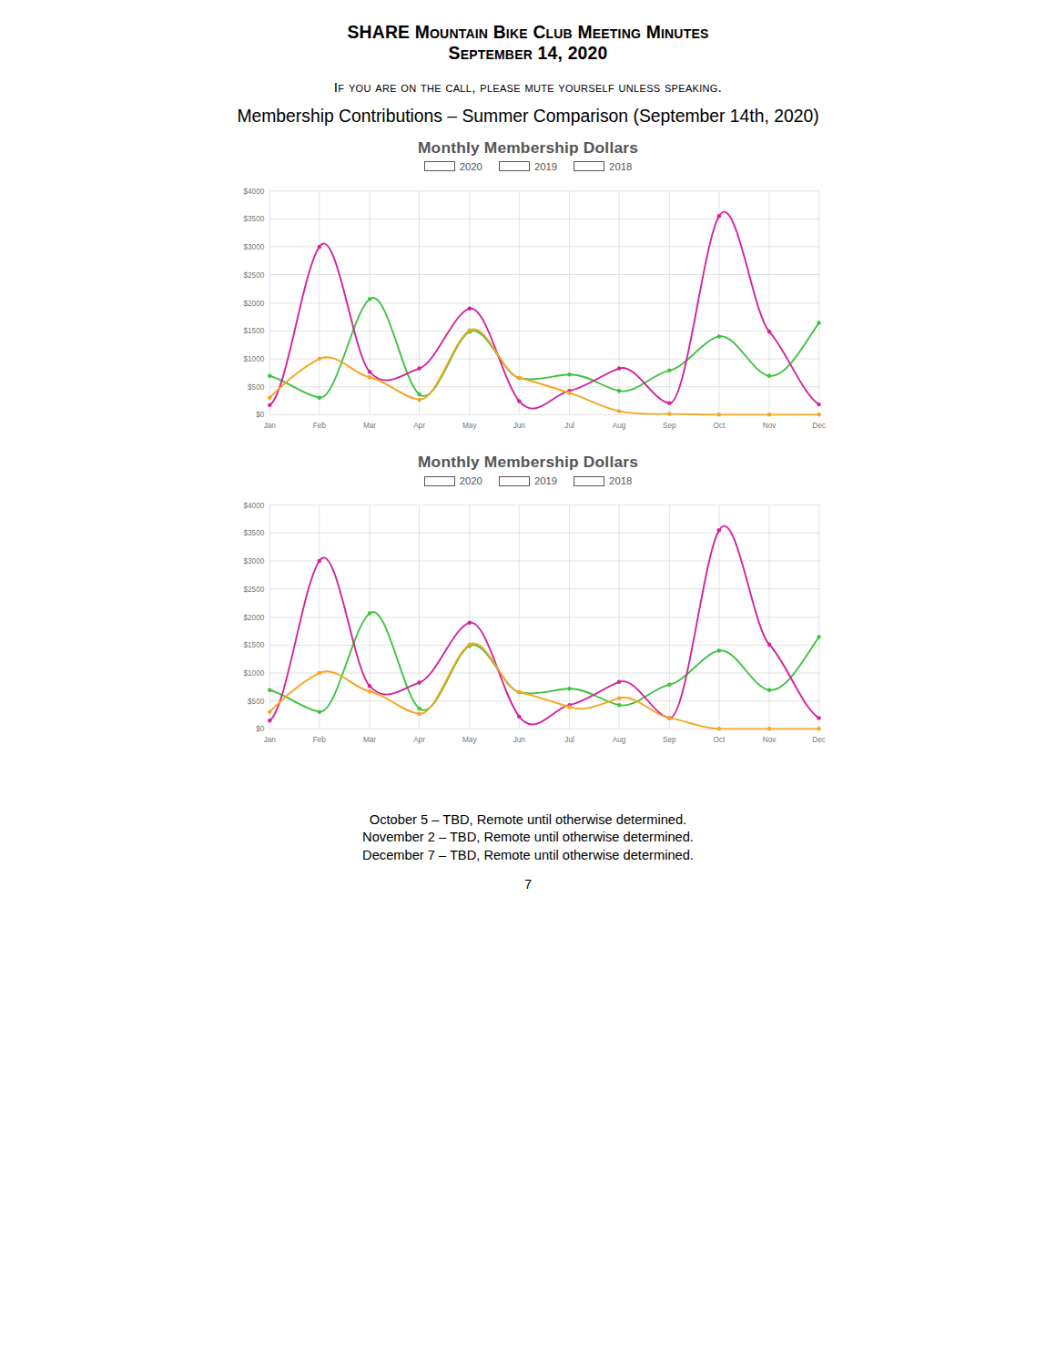SHARE Mountain Bike Club Meeting MinutesSeptember 14, 2020
If you are on the call, please mute yourself unless speaking.
Membership Contributions – Summer Comparison (September 14th, 2020)
Monthly Membership Dollars
2020 2019 2018
$0 $500 $1000 $1500 $2000 $2500 $3000 $3500 $4000 Jan Feb Mar Apr May Jun Jul Aug Sep Oct Nov Dec
Monthly Membership Dollars
2020 2019 2018
$0 $500 $1000 $1500 $2000 $2500 $3000 $3500 $4000 Jan Feb Mar Apr May Jun Jul Aug Sep Oct Nov Dec
October 5 – TBD, Remote until otherwise determined.
November 2 – TBD, Remote until otherwise determined.
December 7 – TBD, Remote until otherwise determined.
7